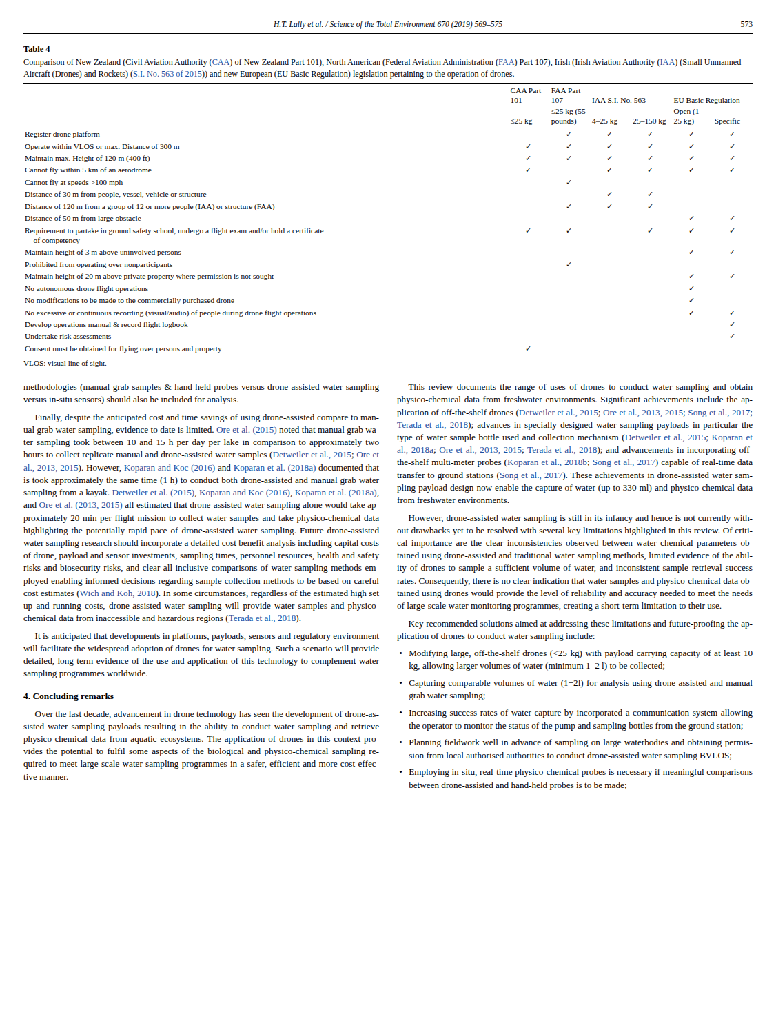H.T. Lally et al. / Science of the Total Environment 670 (2019) 569–575
573
Table 4
Comparison of New Zealand (Civil Aviation Authority (CAA) of New Zealand Part 101), North American (Federal Aviation Administration (FAA) Part 107), Irish (Irish Aviation Authority (IAA) (Small Unmanned Aircraft (Drones) and Rockets) (S.I. No. 563 of 2015)) and new European (EU Basic Regulation) legislation pertaining to the operation of drones.
| | CAA Part 101 | FAA Part 107 | IAA S.I. No. 563 | EU Basic Regulation |
| --- | --- | --- | --- | --- |
| | ≤25 kg | ≤25 kg (55 pounds) | 4–25 kg | 25–150 kg | Open (1–25 kg) | Specific |
| Register drone platform | | ✓ | ✓ | ✓ | ✓ | ✓ |
| Operate within VLOS or max. Distance of 300 m | ✓ | ✓ | ✓ | ✓ | ✓ | ✓ |
| Maintain max. Height of 120 m (400 ft) | ✓ | ✓ | ✓ | ✓ | ✓ | ✓ |
| Cannot fly within 5 km of an aerodrome | ✓ | | ✓ | ✓ | ✓ | ✓ |
| Cannot fly at speeds >100 mph | | ✓ | | | | |
| Distance of 30 m from people, vessel, vehicle or structure | | | ✓ | ✓ | | |
| Distance of 120 m from a group of 12 or more people (IAA) or structure (FAA) | | ✓ | ✓ | ✓ | | |
| Distance of 50 m from large obstacle | | | | | ✓ | ✓ |
| Requirement to partake in ground safety school, undergo a flight exam and/or hold a certificate of competency | ✓ | ✓ | | ✓ | ✓ | ✓ |
| Maintain height of 3 m above uninvolved persons | | | | | ✓ | ✓ |
| Prohibited from operating over nonparticipants | | ✓ | | | | |
| Maintain height of 20 m above private property where permission is not sought | | | | | ✓ | ✓ |
| No autonomous drone flight operations | | | | | ✓ | |
| No modifications to be made to the commercially purchased drone | | | | | ✓ | |
| No excessive or continuous recording (visual/audio) of people during drone flight operations | | | | | ✓ | ✓ |
| Develop operations manual & record flight logbook | | | | | | ✓ |
| Undertake risk assessments | | | | | | ✓ |
| Consent must be obtained for flying over persons and property | ✓ | | | | | |
VLOS: visual line of sight.
methodologies (manual grab samples & hand-held probes versus drone-assisted water sampling versus in-situ sensors) should also be included for analysis.
Finally, despite the anticipated cost and time savings of using drone-assisted compare to manual grab water sampling, evidence to date is limited. Ore et al. (2015) noted that manual grab water sampling took between 10 and 15 h per day per lake in comparison to approximately two hours to collect replicate manual and drone-assisted water samples (Detweiler et al., 2015; Ore et al., 2013, 2015). However, Koparan and Koc (2016) and Koparan et al. (2018a) documented that is took approximately the same time (1 h) to conduct both drone-assisted and manual grab water sampling from a kayak. Detweiler et al. (2015), Koparan and Koc (2016), Koparan et al. (2018a), and Ore et al. (2013, 2015) all estimated that drone-assisted water sampling alone would take approximately 20 min per flight mission to collect water samples and take physico-chemical data highlighting the potentially rapid pace of drone-assisted water sampling. Future drone-assisted water sampling research should incorporate a detailed cost benefit analysis including capital costs of drone, payload and sensor investments, sampling times, personnel resources, health and safety risks and biosecurity risks, and clear all-inclusive comparisons of water sampling methods employed enabling informed decisions regarding sample collection methods to be based on careful cost estimates (Wich and Koh, 2018). In some circumstances, regardless of the estimated high set up and running costs, drone-assisted water sampling will provide water samples and physico-chemical data from inaccessible and hazardous regions (Terada et al., 2018).
It is anticipated that developments in platforms, payloads, sensors and regulatory environment will facilitate the widespread adoption of drones for water sampling. Such a scenario will provide detailed, long-term evidence of the use and application of this technology to complement water sampling programmes worldwide.
4. Concluding remarks
Over the last decade, advancement in drone technology has seen the development of drone-assisted water sampling payloads resulting in the ability to conduct water sampling and retrieve physico-chemical data from aquatic ecosystems. The application of drones in this context provides the potential to fulfil some aspects of the biological and physico-chemical sampling required to meet large-scale water sampling programmes in a safer, efficient and more cost-effective manner.
This review documents the range of uses of drones to conduct water sampling and obtain physico-chemical data from freshwater environments. Significant achievements include the application of off-the-shelf drones (Detweiler et al., 2015; Ore et al., 2013, 2015; Song et al., 2017; Terada et al., 2018); advances in specially designed water sampling payloads in particular the type of water sample bottle used and collection mechanism (Detweiler et al., 2015; Koparan et al., 2018a; Ore et al., 2013, 2015; Terada et al., 2018); and advancements in incorporating off-the-shelf multi-meter probes (Koparan et al., 2018b; Song et al., 2017) capable of real-time data transfer to ground stations (Song et al., 2017). These achievements in drone-assisted water sampling payload design now enable the capture of water (up to 330 ml) and physico-chemical data from freshwater environments.
However, drone-assisted water sampling is still in its infancy and hence is not currently without drawbacks yet to be resolved with several key limitations highlighted in this review. Of critical importance are the clear inconsistencies observed between water chemical parameters obtained using drone-assisted and traditional water sampling methods, limited evidence of the ability of drones to sample a sufficient volume of water, and inconsistent sample retrieval success rates. Consequently, there is no clear indication that water samples and physico-chemical data obtained using drones would provide the level of reliability and accuracy needed to meet the needs of large-scale water monitoring programmes, creating a short-term limitation to their use.
Key recommended solutions aimed at addressing these limitations and future-proofing the application of drones to conduct water sampling include:
Modifying large, off-the-shelf drones (<25 kg) with payload carrying capacity of at least 10 kg, allowing larger volumes of water (minimum 1–2 l) to be collected;
Capturing comparable volumes of water (1−2l) for analysis using drone-assisted and manual grab water sampling;
Increasing success rates of water capture by incorporated a communication system allowing the operator to monitor the status of the pump and sampling bottles from the ground station;
Planning fieldwork well in advance of sampling on large waterbodies and obtaining permission from local authorised authorities to conduct drone-assisted water sampling BVLOS;
Employing in-situ, real-time physico-chemical probes is necessary if meaningful comparisons between drone-assisted and hand-held probes is to be made;